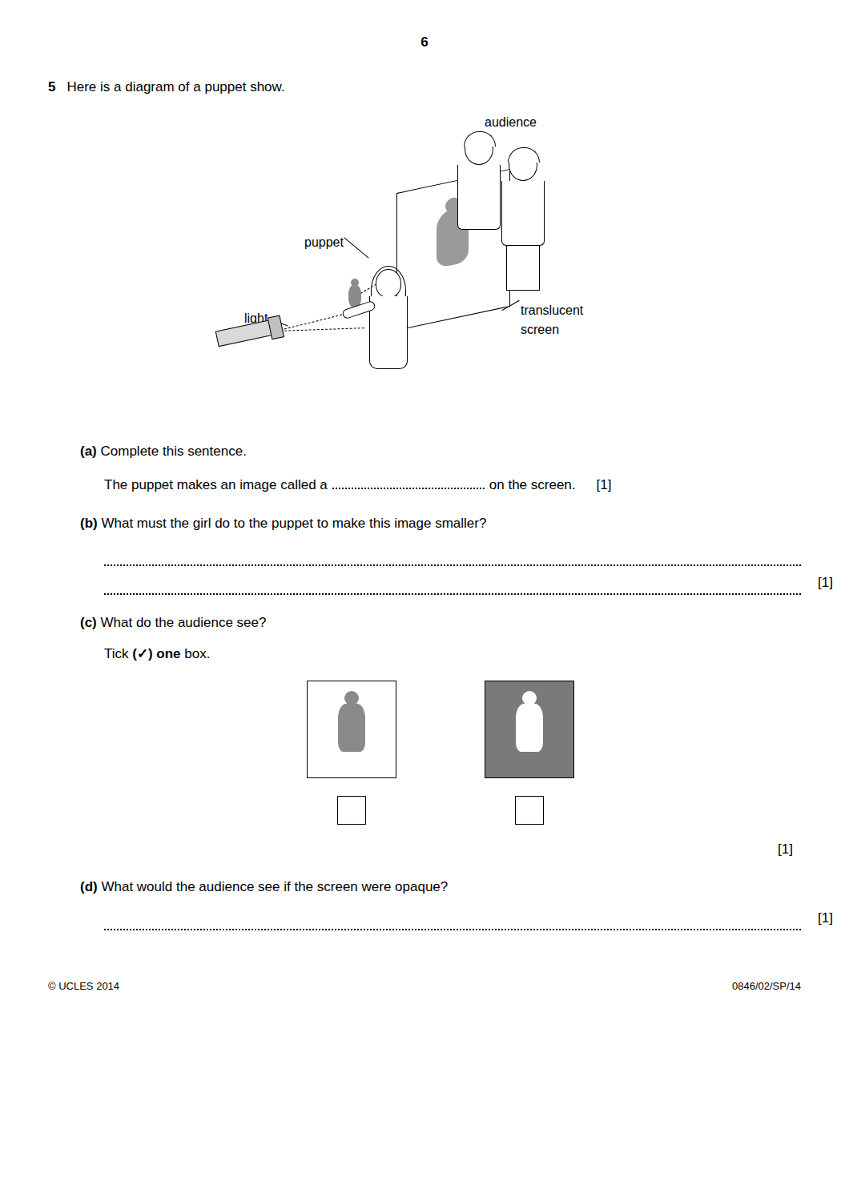6
5 Here is a diagram of a puppet show.
audience
puppet
light
translucent
screen
(a) Complete this sentence.
The puppet makes an image called a on the screen. [1]
(b) What must the girl do to the puppet to make this image smaller?
[1]
(c) What do the audience see?
Tick (✓) one box.
[1]
(d) What would the audience see if the screen were opaque?
[1]
© UCLES 2014 0846/02/SP/14